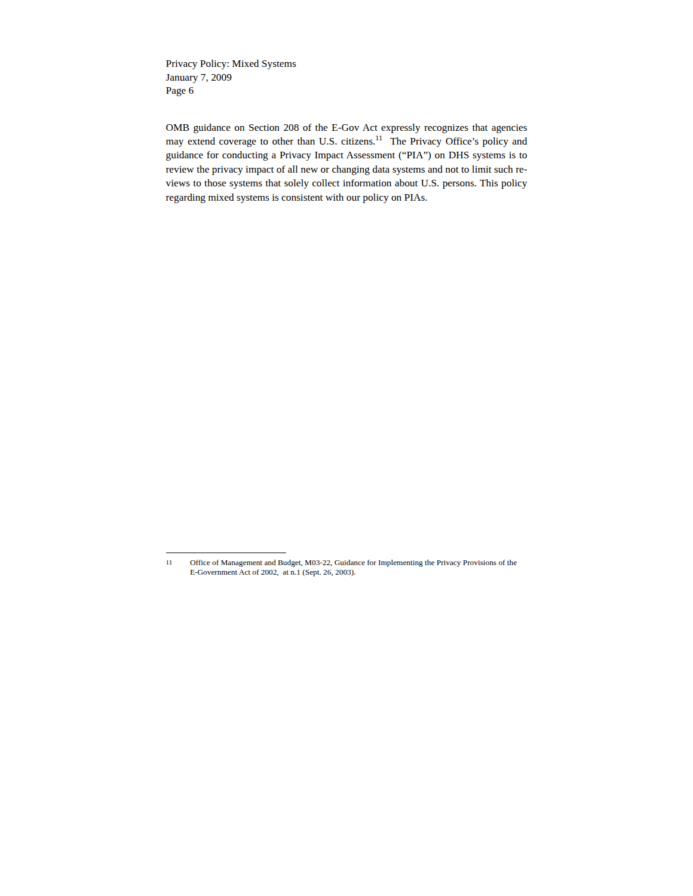Privacy Policy: Mixed Systems
January 7, 2009
Page 6
OMB guidance on Section 208 of the E-Gov Act expressly recognizes that agencies may extend coverage to other than U.S. citizens.11 The Privacy Office’s policy and guidance for conducting a Privacy Impact Assessment (“PIA”) on DHS systems is to review the privacy impact of all new or changing data systems and not to limit such reviews to those systems that solely collect information about U.S. persons. This policy regarding mixed systems is consistent with our policy on PIAs.
11
Office of Management and Budget, M03-22, Guidance for Implementing the Privacy Provisions of the E-Government Act of 2002, at n.1 (Sept. 26, 2003).